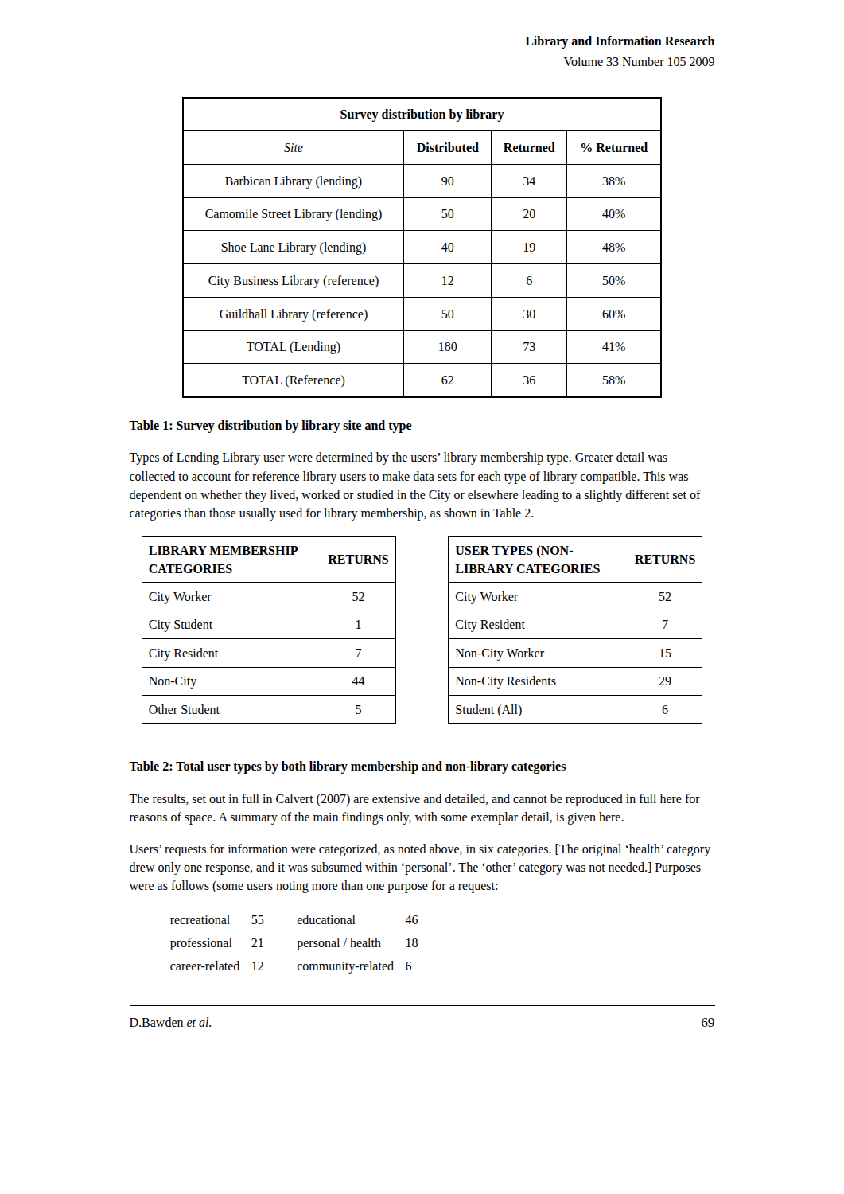Library and Information Research
Volume 33 Number 105 2009
Survey distribution by library
| Site | Distributed | Returned | % Returned |
| --- | --- | --- | --- |
| Barbican Library (lending) | 90 | 34 | 38% |
| Camomile Street Library (lending) | 50 | 20 | 40% |
| Shoe Lane Library (lending) | 40 | 19 | 48% |
| City Business Library (reference) | 12 | 6 | 50% |
| Guildhall Library (reference) | 50 | 30 | 60% |
| TOTAL (Lending) | 180 | 73 | 41% |
| TOTAL (Reference) | 62 | 36 | 58% |
Table 1: Survey distribution by library site and type
Types of Lending Library user were determined by the users’ library membership type. Greater detail was collected to account for reference library users to make data sets for each type of library compatible. This was dependent on whether they lived, worked or studied in the City or elsewhere leading to a slightly different set of categories than those usually used for library membership, as shown in Table 2.
| LIBRARY MEMBERSHIP CATEGORIES | RETURNS |
| --- | --- |
| City Worker | 52 |
| City Student | 1 |
| City Resident | 7 |
| Non-City | 44 |
| Other Student | 5 |
| USER TYPES (NON-LIBRARY CATEGORIES | RETURNS |
| --- | --- |
| City Worker | 52 |
| City Resident | 7 |
| Non-City Worker | 15 |
| Non-City Residents | 29 |
| Student (All) | 6 |
Table 2: Total user types by both library membership and non-library categories
The results, set out in full in Calvert (2007) are extensive and detailed, and cannot be reproduced in full here for reasons of space. A summary of the main findings only, with some exemplar detail, is given here.
Users’ requests for information were categorized, as noted above, in six categories. [The original ‘health’ category drew only one response, and it was subsumed within ‘personal’. The ‘other’ category was not needed.] Purposes were as follows (some users noting more than one purpose for a request:
| recreational | 55 | educational | 46 |
| professional | 21 | personal / health | 18 |
| career-related | 12 | community-related | 6 |
D.Bawden et al. 69